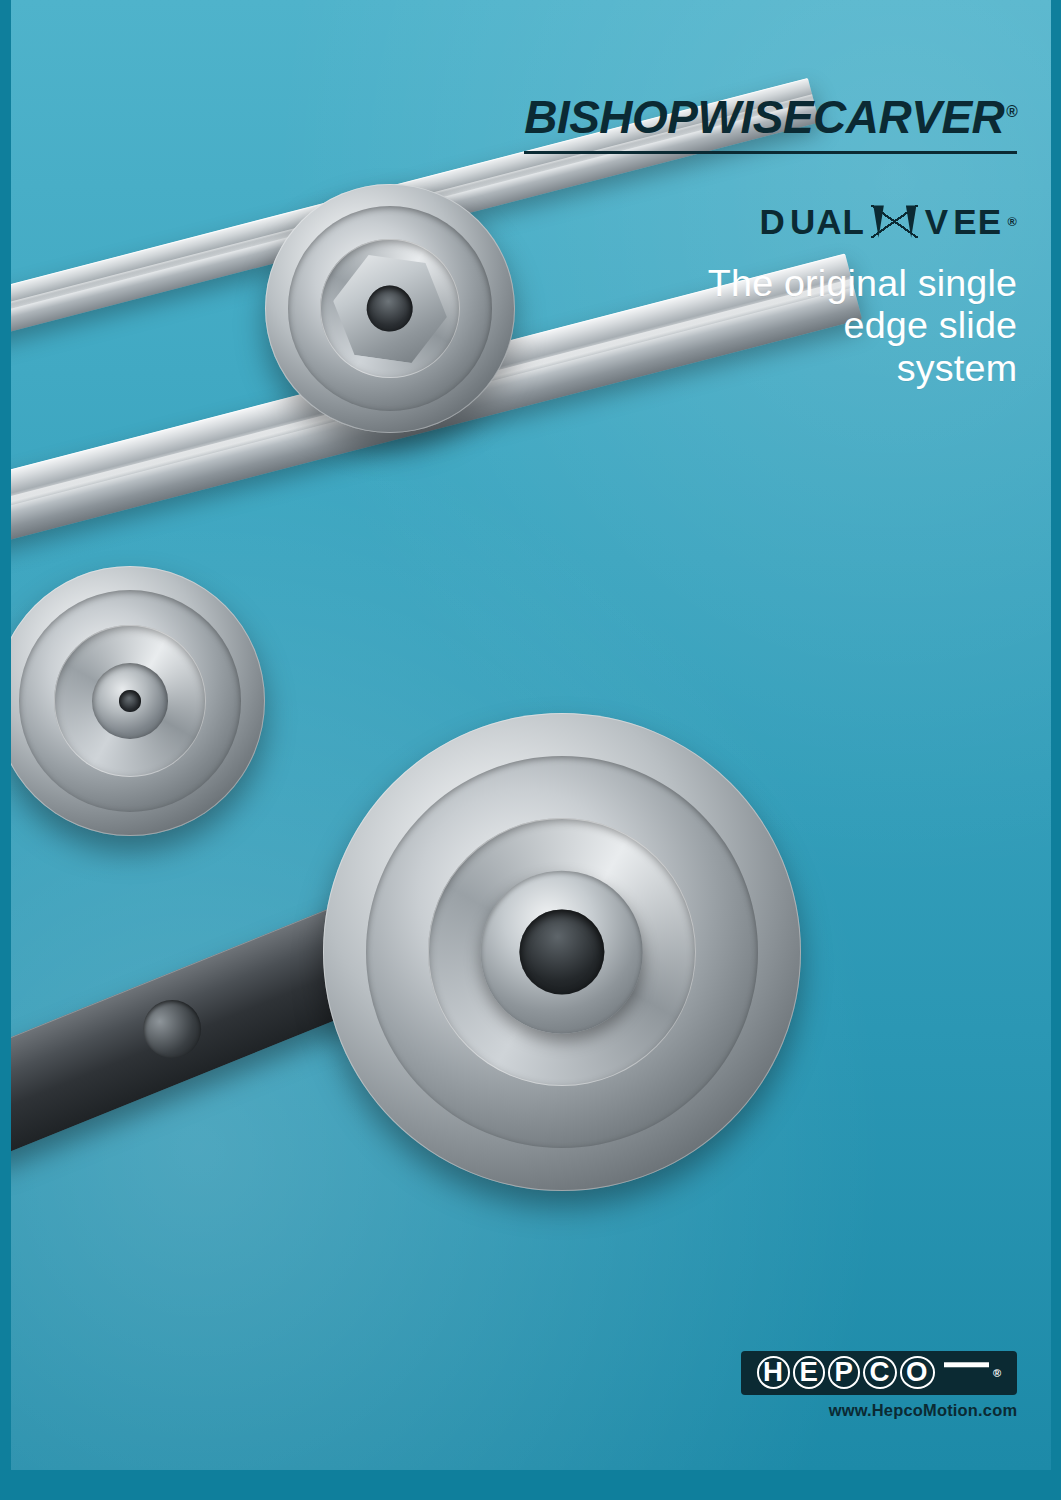BISHOPWISECARVER®
DUAL VEE®
The original single
edge slide
system
HEPCO®
www.HepcoMotion.com
BishopWisecarver DualVee — The original single edge slide system. Hepco, www.HepcoMotion.com